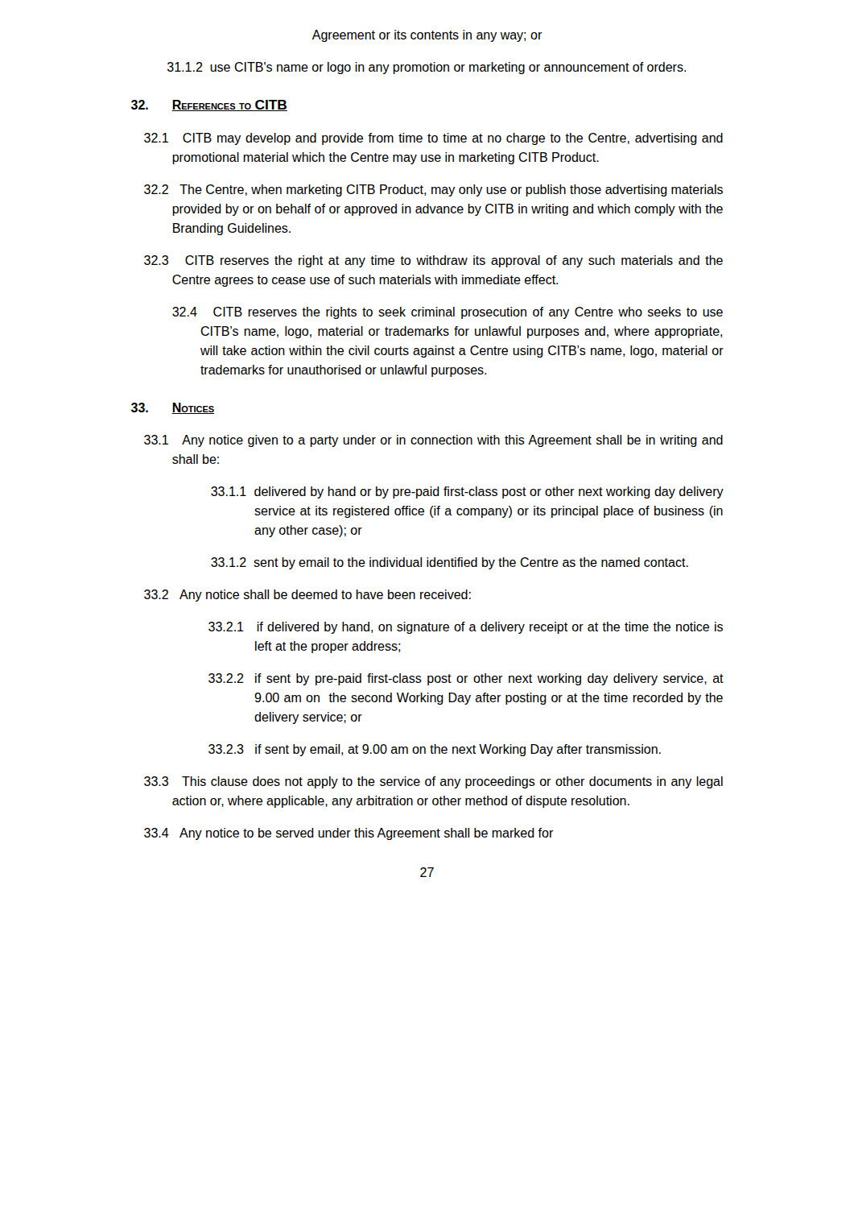Agreement or its contents in any way; or
31.1.2 use CITB's name or logo in any promotion or marketing or announcement of orders.
32. References to CITB
32.1 CITB may develop and provide from time to time at no charge to the Centre, advertising and promotional material which the Centre may use in marketing CITB Product.
32.2 The Centre, when marketing CITB Product, may only use or publish those advertising materials provided by or on behalf of or approved in advance by CITB in writing and which comply with the Branding Guidelines.
32.3 CITB reserves the right at any time to withdraw its approval of any such materials and the Centre agrees to cease use of such materials with immediate effect.
32.4 CITB reserves the rights to seek criminal prosecution of any Centre who seeks to use CITB’s name, logo, material or trademarks for unlawful purposes and, where appropriate, will take action within the civil courts against a Centre using CITB’s name, logo, material or trademarks for unauthorised or unlawful purposes.
33. Notices
33.1 Any notice given to a party under or in connection with this Agreement shall be in writing and shall be:
33.1.1 delivered by hand or by pre-paid first-class post or other next working day delivery service at its registered office (if a company) or its principal place of business (in any other case); or
33.1.2 sent by email to the individual identified by the Centre as the named contact.
33.2 Any notice shall be deemed to have been received:
33.2.1 if delivered by hand, on signature of a delivery receipt or at the time the notice is left at the proper address;
33.2.2 if sent by pre-paid first-class post or other next working day delivery service, at 9.00 am on the second Working Day after posting or at the time recorded by the delivery service; or
33.2.3 if sent by email, at 9.00 am on the next Working Day after transmission.
33.3 This clause does not apply to the service of any proceedings or other documents in any legal action or, where applicable, any arbitration or other method of dispute resolution.
33.4 Any notice to be served under this Agreement shall be marked for
27